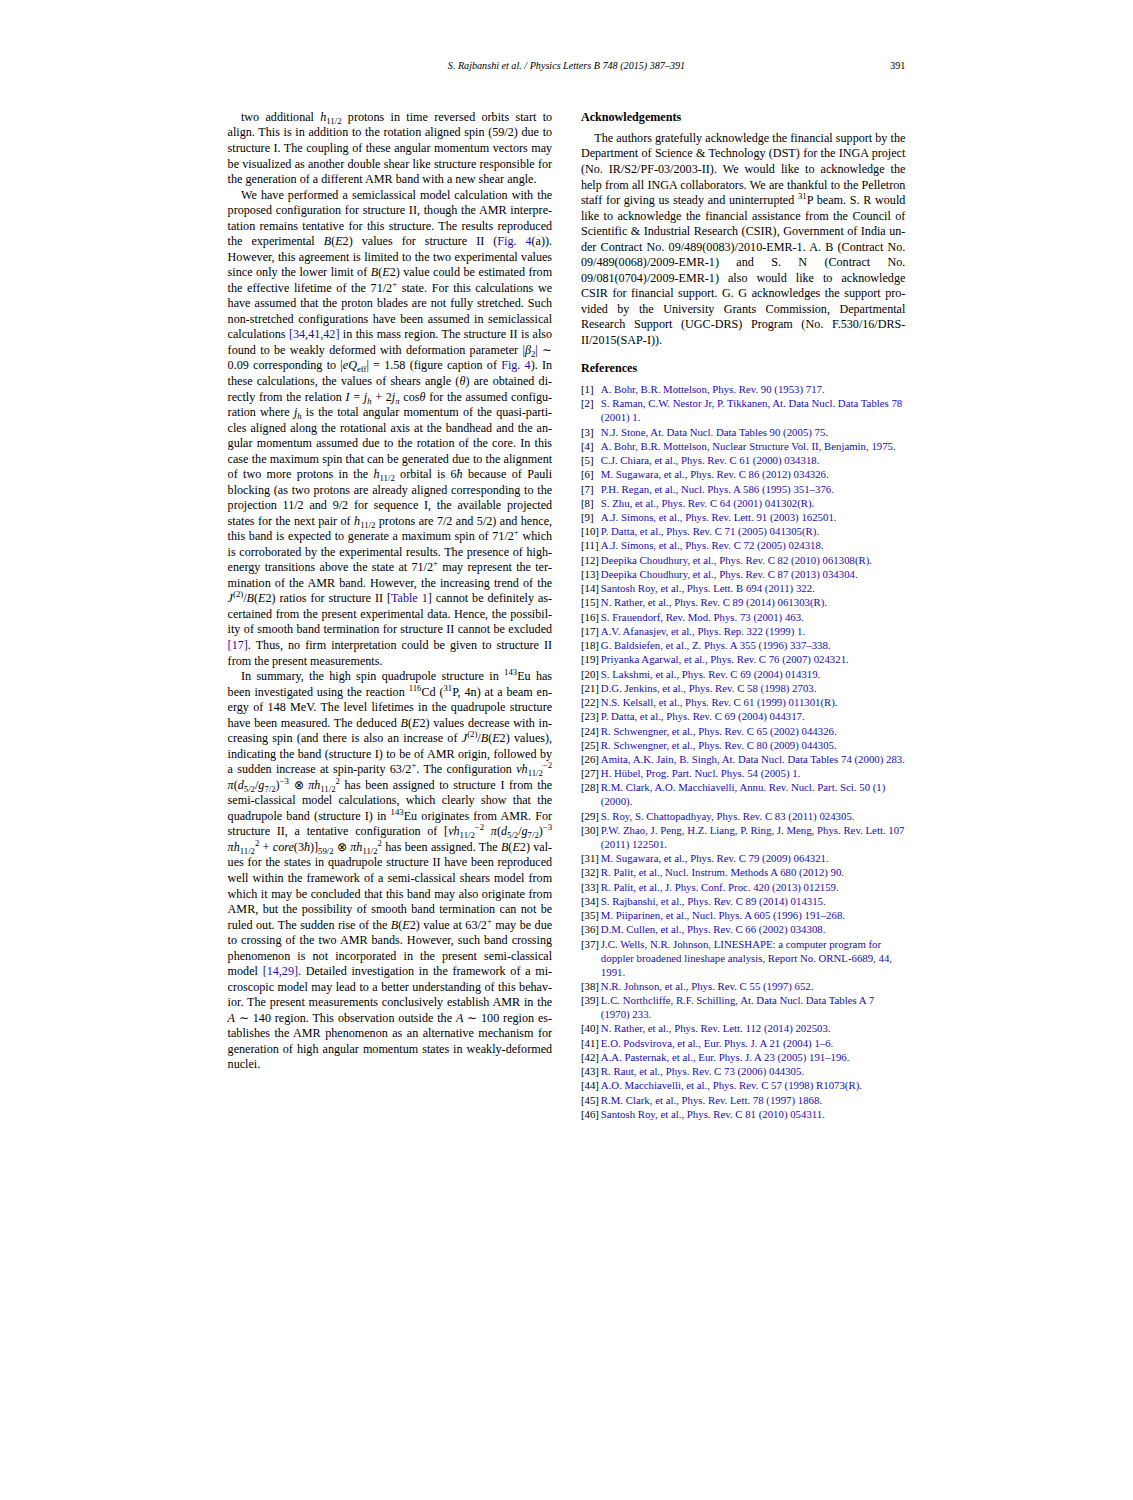S. Rajbanshi et al. / Physics Letters B 748 (2015) 387–391
391
two additional h11/2 protons in time reversed orbits start to align. This is in addition to the rotation aligned spin (59/2) due to structure I. The coupling of these angular momentum vectors may be visualized as another double shear like structure responsible for the generation of a different AMR band with a new shear angle.
We have performed a semiclassical model calculation with the proposed configuration for structure II, though the AMR interpretation remains tentative for this structure. The results reproduced the experimental B(E2) values for structure II (Fig. 4(a)). However, this agreement is limited to the two experimental values since only the lower limit of B(E2) value could be estimated from the effective lifetime of the 71/2+ state. For this calculations we have assumed that the proton blades are not fully stretched. Such non-stretched configurations have been assumed in semiclassical calculations [34,41,42] in this mass region. The structure II is also found to be weakly deformed with deformation parameter |β2| ∼ 0.09 corresponding to |eQeff| = 1.58 (figure caption of Fig. 4). In these calculations, the values of shears angle (θ) are obtained directly from the relation I = jh + 2jπ cosθ for the assumed configuration where jh is the total angular momentum of the quasi-particles aligned along the rotational axis at the bandhead and the angular momentum assumed due to the rotation of the core. In this case the maximum spin that can be generated due to the alignment of two more protons in the h11/2 orbital is 6ħ because of Pauli blocking (as two protons are already aligned corresponding to the projection 11/2 and 9/2 for sequence I, the available projected states for the next pair of h11/2 protons are 7/2 and 5/2) and hence, this band is expected to generate a maximum spin of 71/2+ which is corroborated by the experimental results. The presence of high-energy transitions above the state at 71/2+ may represent the termination of the AMR band. However, the increasing trend of the J(2)/B(E2) ratios for structure II [Table 1] cannot be definitely ascertained from the present experimental data. Hence, the possibility of smooth band termination for structure II cannot be excluded [17]. Thus, no firm interpretation could be given to structure II from the present measurements.
In summary, the high spin quadrupole structure in 143Eu has been investigated using the reaction 116Cd (31P, 4n) at a beam energy of 148 MeV. The level lifetimes in the quadrupole structure have been measured. The deduced B(E2) values decrease with increasing spin (and there is also an increase of J(2)/B(E2) values), indicating the band (structure I) to be of AMR origin, followed by a sudden increase at spin-parity 63/2+. The configuration νh11/2−2 π(d5/2/g7/2)−3 ⊗ πh11/22 has been assigned to structure I from the semi-classical model calculations, which clearly show that the quadrupole band (structure I) in 143Eu originates from AMR. For structure II, a tentative configuration of [νh11/2−2 π(d5/2/g7/2)−3 πh11/22 + core(3ħ)]59/2 ⊗ πh11/22 has been assigned. The B(E2) values for the states in quadrupole structure II have been reproduced well within the framework of a semi-classical shears model from which it may be concluded that this band may also originate from AMR, but the possibility of smooth band termination can not be ruled out. The sudden rise of the B(E2) value at 63/2+ may be due to crossing of the two AMR bands. However, such band crossing phenomenon is not incorporated in the present semi-classical model [14,29]. Detailed investigation in the framework of a microscopic model may lead to a better understanding of this behavior. The present measurements conclusively establish AMR in the A ∼ 140 region. This observation outside the A ∼ 100 region establishes the AMR phenomenon as an alternative mechanism for generation of high angular momentum states in weakly-deformed nuclei.
Acknowledgements
The authors gratefully acknowledge the financial support by the Department of Science & Technology (DST) for the INGA project (No. IR/S2/PF-03/2003-II). We would like to acknowledge the help from all INGA collaborators. We are thankful to the Pelletron staff for giving us steady and uninterrupted 31P beam. S. R would like to acknowledge the financial assistance from the Council of Scientific & Industrial Research (CSIR), Government of India under Contract No. 09/489(0083)/2010-EMR-1. A. B (Contract No. 09/489(0068)/2009-EMR-1) and S. N (Contract No. 09/081(0704)/2009-EMR-1) also would like to acknowledge CSIR for financial support. G. G acknowledges the support provided by the University Grants Commission, Departmental Research Support (UGC-DRS) Program (No. F.530/16/DRS-II/2015(SAP-I)).
References
[1] A. Bohr, B.R. Mottelson, Phys. Rev. 90 (1953) 717.
[2] S. Raman, C.W. Nestor Jr, P. Tikkanen, At. Data Nucl. Data Tables 78 (2001) 1.
[3] N.J. Stone, At. Data Nucl. Data Tables 90 (2005) 75.
[4] A. Bohr, B.R. Mottelson, Nuclear Structure Vol. II, Benjamin, 1975.
[5] C.J. Chiara, et al., Phys. Rev. C 61 (2000) 034318.
[6] M. Sugawara, et al., Phys. Rev. C 86 (2012) 034326.
[7] P.H. Regan, et al., Nucl. Phys. A 586 (1995) 351–376.
[8] S. Zhu, et al., Phys. Rev. C 64 (2001) 041302(R).
[9] A.J. Simons, et al., Phys. Rev. Lett. 91 (2003) 162501.
[10] P. Datta, et al., Phys. Rev. C 71 (2005) 041305(R).
[11] A.J. Simons, et al., Phys. Rev. C 72 (2005) 024318.
[12] Deepika Choudhury, et al., Phys. Rev. C 82 (2010) 061308(R).
[13] Deepika Choudhury, et al., Phys. Rev. C 87 (2013) 034304.
[14] Santosh Roy, et al., Phys. Lett. B 694 (2011) 322.
[15] N. Rather, et al., Phys. Rev. C 89 (2014) 061303(R).
[16] S. Frauendorf, Rev. Mod. Phys. 73 (2001) 463.
[17] A.V. Afanasjev, et al., Phys. Rep. 322 (1999) 1.
[18] G. Baldsiefen, et al., Z. Phys. A 355 (1996) 337–338.
[19] Priyanka Agarwal, et al., Phys. Rev. C 76 (2007) 024321.
[20] S. Lakshmi, et al., Phys. Rev. C 69 (2004) 014319.
[21] D.G. Jenkins, et al., Phys. Rev. C 58 (1998) 2703.
[22] N.S. Kelsall, et al., Phys. Rev. C 61 (1999) 011301(R).
[23] P. Datta, et al., Phys. Rev. C 69 (2004) 044317.
[24] R. Schwengner, et al., Phys. Rev. C 65 (2002) 044326.
[25] R. Schwengner, et al., Phys. Rev. C 80 (2009) 044305.
[26] Amita, A.K. Jain, B. Singh, At. Data Nucl. Data Tables 74 (2000) 283.
[27] H. Hübel, Prog. Part. Nucl. Phys. 54 (2005) 1.
[28] R.M. Clark, A.O. Macchiavelli, Annu. Rev. Nucl. Part. Sci. 50 (1) (2000).
[29] S. Roy, S. Chattopadhyay, Phys. Rev. C 83 (2011) 024305.
[30] P.W. Zhao, J. Peng, H.Z. Liang, P. Ring, J. Meng, Phys. Rev. Lett. 107 (2011) 122501.
[31] M. Sugawara, et al., Phys. Rev. C 79 (2009) 064321.
[32] R. Palit, et al., Nucl. Instrum. Methods A 680 (2012) 90.
[33] R. Palit, et al., J. Phys. Conf. Proc. 420 (2013) 012159.
[34] S. Rajbanshi, et al., Phys. Rev. C 89 (2014) 014315.
[35] M. Piiparinen, et al., Nucl. Phys. A 605 (1996) 191–268.
[36] D.M. Cullen, et al., Phys. Rev. C 66 (2002) 034308.
[37] J.C. Wells, N.R. Johnson, LINESHAPE: a computer program for doppler broadened lineshape analysis, Report No. ORNL-6689, 44, 1991.
[38] N.R. Johnson, et al., Phys. Rev. C 55 (1997) 652.
[39] L.C. Northcliffe, R.F. Schilling, At. Data Nucl. Data Tables A 7 (1970) 233.
[40] N. Rather, et al., Phys. Rev. Lett. 112 (2014) 202503.
[41] E.O. Podsvirova, et al., Eur. Phys. J. A 21 (2004) 1–6.
[42] A.A. Pasternak, et al., Eur. Phys. J. A 23 (2005) 191–196.
[43] R. Raut, et al., Phys. Rev. C 73 (2006) 044305.
[44] A.O. Macchiavelli, et al., Phys. Rev. C 57 (1998) R1073(R).
[45] R.M. Clark, et al., Phys. Rev. Lett. 78 (1997) 1868.
[46] Santosh Roy, et al., Phys. Rev. C 81 (2010) 054311.